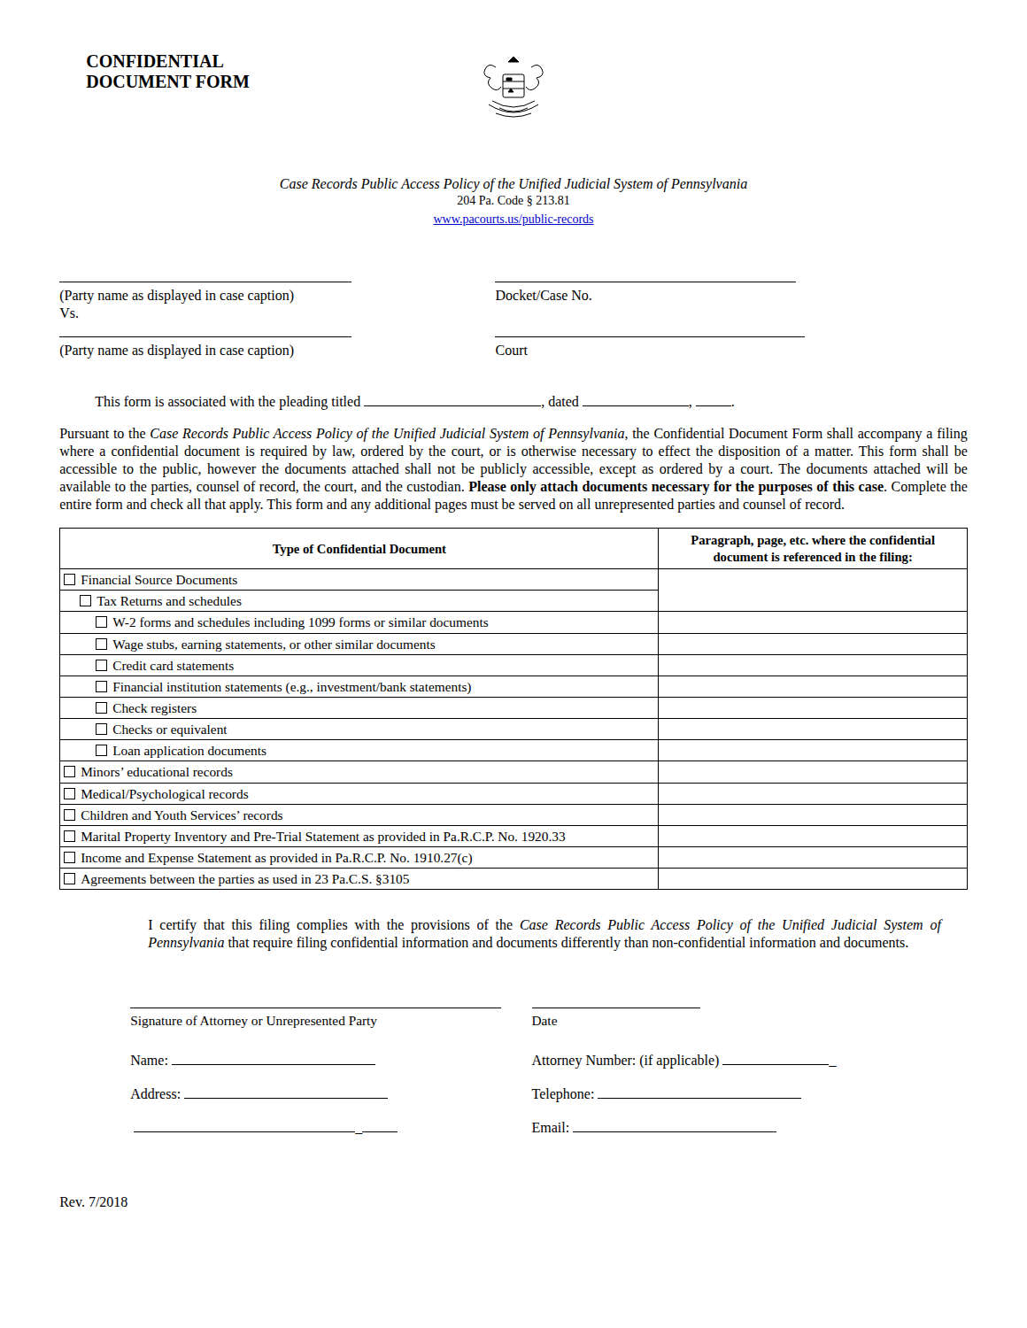CONFIDENTIAL
DOCUMENT FORM
Case Records Public Access Policy of the Unified Judicial System of Pennsylvania
204 Pa. Code § 213.81
www.pacourts.us/public-records
| (Party name as displayed in case caption) | Docket/Case No. |
| Vs. | |
| (Party name as displayed in case caption) | Court |
This form is associated with the pleading titled , dated , .
Pursuant to the Case Records Public Access Policy of the Unified Judicial System of Pennsylvania, the Confidential Document Form shall accompany a filing where a confidential document is required by law, ordered by the court, or is otherwise necessary to effect the disposition of a matter. This form shall be accessible to the public, however the documents attached shall not be publicly accessible, except as ordered by a court. The documents attached will be available to the parties, counsel of record, the court, and the custodian. Please only attach documents necessary for the purposes of this case. Complete the entire form and check all that apply. This form and any additional pages must be served on all unrepresented parties and counsel of record.
| Type of Confidential Document | Paragraph, page, etc. where the confidential document is referenced in the filing: |
| --- | --- |
| Financial Source Documents | |
| Tax Returns and schedules |
| W-2 forms and schedules including 1099 forms or similar documents | |
| Wage stubs, earning statements, or other similar documents | |
| Credit card statements | |
| Financial institution statements (e.g., investment/bank statements) | |
| Check registers | |
| Checks or equivalent | |
| Loan application documents | |
| Minors’ educational records | |
| Medical/Psychological records | |
| Children and Youth Services’ records | |
| Marital Property Inventory and Pre-Trial Statement as provided in Pa.R.C.P. No. 1920.33 | |
| Income and Expense Statement as provided in Pa.R.C.P. No. 1910.27(c) | |
| Agreements between the parties as used in 23 Pa.C.S. §3105 | |
I certify that this filing complies with the provisions of the Case Records Public Access Policy of the Unified Judicial System of Pennsylvania that require filing confidential information and documents differently than non-confidential information and documents.
| Signature of Attorney or Unrepresented Party | | Date |
| Name: | | Attorney Number: (if applicable) _ |
| Address: | | Telephone: |
| _ | | Email: |
Rev. 7/2018